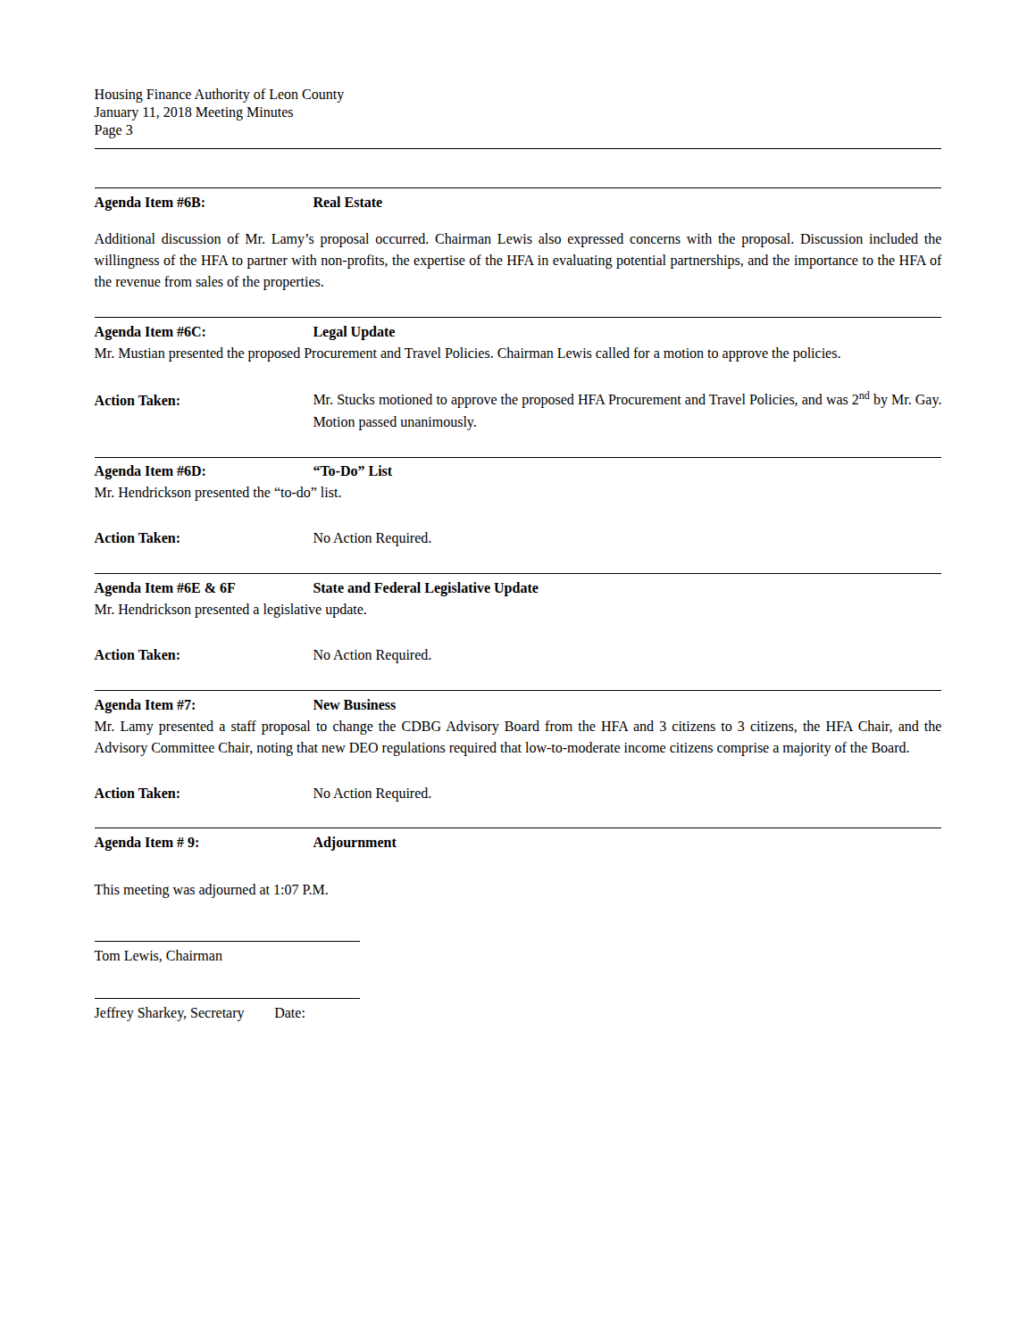Housing Finance Authority of Leon County
January 11, 2018 Meeting Minutes
Page 3
Agenda Item #6B: Real Estate
Additional discussion of Mr. Lamy’s proposal occurred. Chairman Lewis also expressed concerns with the proposal. Discussion included the willingness of the HFA to partner with non-profits, the expertise of the HFA in evaluating potential partnerships, and the importance to the HFA of the revenue from sales of the properties.
Agenda Item #6C: Legal Update
Mr. Mustian presented the proposed Procurement and Travel Policies. Chairman Lewis called for a motion to approve the policies.
Action Taken: Mr. Stucks motioned to approve the proposed HFA Procurement and Travel Policies, and was 2nd by Mr. Gay. Motion passed unanimously.
Agenda Item #6D: “To-Do” List
Mr. Hendrickson presented the “to-do” list.
Action Taken: No Action Required.
Agenda Item #6E & 6F State and Federal Legislative Update
Mr. Hendrickson presented a legislative update.
Action Taken: No Action Required.
Agenda Item #7: New Business
Mr. Lamy presented a staff proposal to change the CDBG Advisory Board from the HFA and 3 citizens to 3 citizens, the HFA Chair, and the Advisory Committee Chair, noting that new DEO regulations required that low-to-moderate income citizens comprise a majority of the Board.
Action Taken: No Action Required.
Agenda Item # 9: Adjournment
This meeting was adjourned at 1:07 P.M.
Tom Lewis, Chairman
Jeffrey Sharkey, Secretary Date: